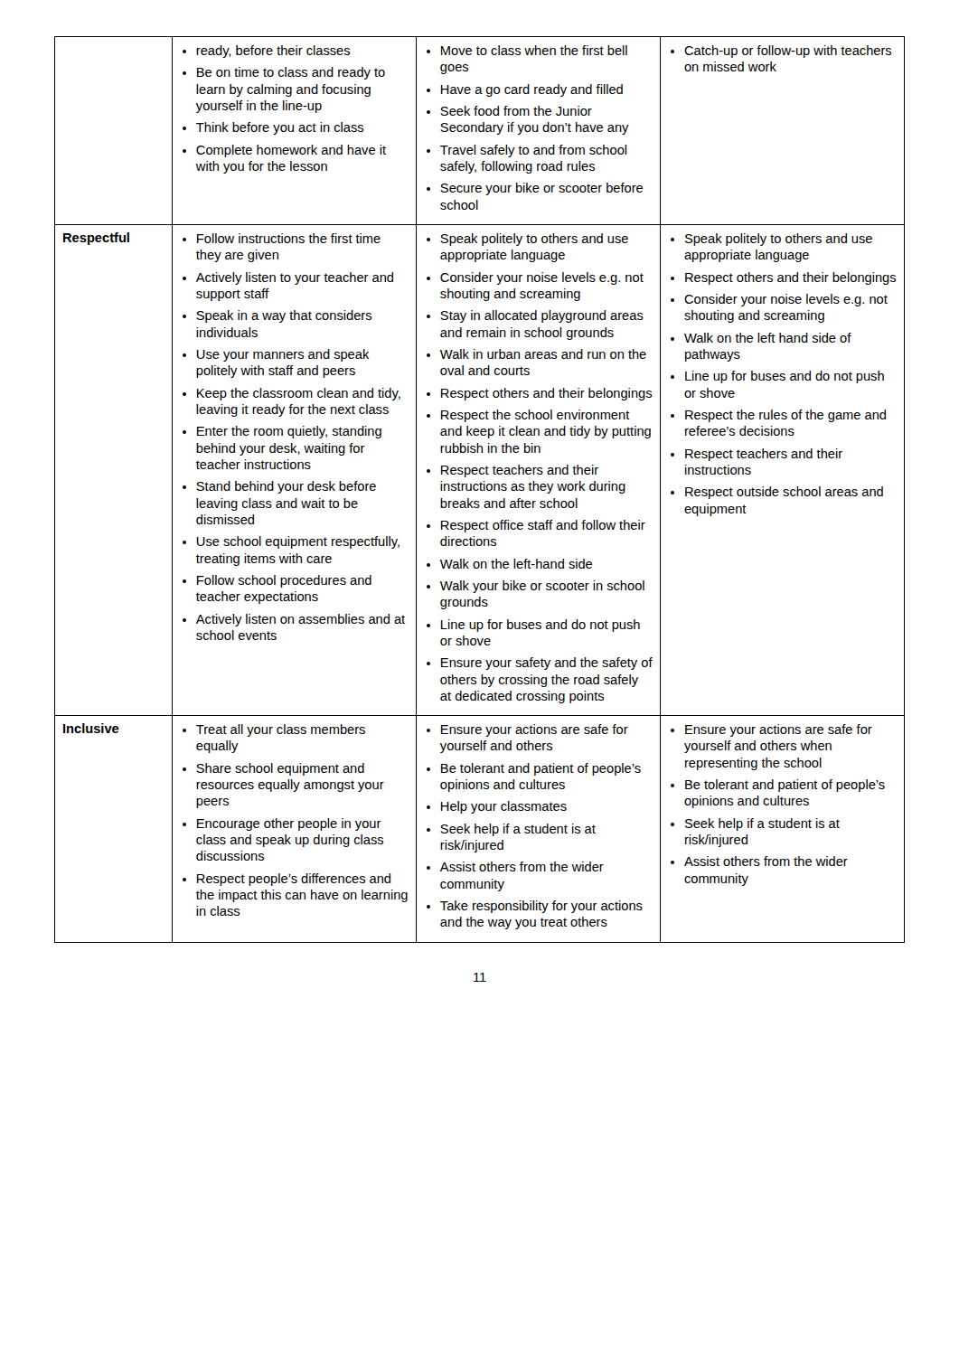| | ready, before their classes Be on time to class and ready to learn by calming and focusing yourself in the line-up Think before you act in class Complete homework and have it with you for the lesson | Move to class when the first bell goes Have a go card ready and filled Seek food from the Junior Secondary if you don’t have any Travel safely to and from school safely, following road rules Secure your bike or scooter before school | Catch-up or follow-up with teachers on missed work |
| Respectful | Follow instructions the first time they are given Actively listen to your teacher and support staff Speak in a way that considers individuals Use your manners and speak politely with staff and peers Keep the classroom clean and tidy, leaving it ready for the next class Enter the room quietly, standing behind your desk, waiting for teacher instructions Stand behind your desk before leaving class and wait to be dismissed Use school equipment respectfully, treating items with care Follow school procedures and teacher expectations Actively listen on assemblies and at school events | Speak politely to others and use appropriate language Consider your noise levels e.g. not shouting and screaming Stay in allocated playground areas and remain in school grounds Walk in urban areas and run on the oval and courts Respect others and their belongings Respect the school environment and keep it clean and tidy by putting rubbish in the bin Respect teachers and their instructions as they work during breaks and after school Respect office staff and follow their directions Walk on the left-hand side Walk your bike or scooter in school grounds Line up for buses and do not push or shove Ensure your safety and the safety of others by crossing the road safely at dedicated crossing points | Speak politely to others and use appropriate language Respect others and their belongings Consider your noise levels e.g. not shouting and screaming Walk on the left hand side of pathways Line up for buses and do not push or shove Respect the rules of the game and referee’s decisions Respect teachers and their instructions Respect outside school areas and equipment |
| Inclusive | Treat all your class members equally Share school equipment and resources equally amongst your peers Encourage other people in your class and speak up during class discussions Respect people’s differences and the impact this can have on learning in class | Ensure your actions are safe for yourself and others Be tolerant and patient of people’s opinions and cultures Help your classmates Seek help if a student is at risk/injured Assist others from the wider community Take responsibility for your actions and the way you treat others | Ensure your actions are safe for yourself and others when representing the school Be tolerant and patient of people’s opinions and cultures Seek help if a student is at risk/injured Assist others from the wider community |
11